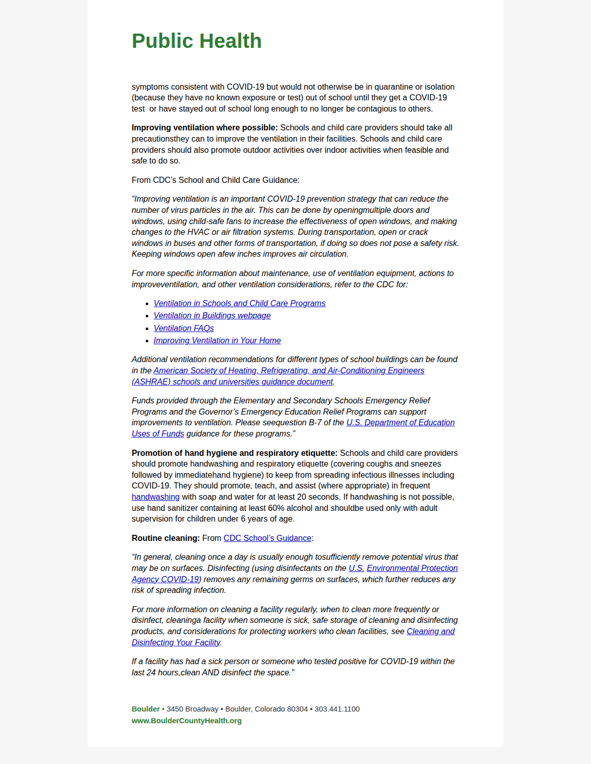Public Health
symptoms consistent with COVID-19 but would not otherwise be in quarantine or isolation (because they have no known exposure or test) out of school until they get a COVID-19 test or have stayed out of school long enough to no longer be contagious to others.
Improving ventilation where possible: Schools and child care providers should take all precautionsthey can to improve the ventilation in their facilities. Schools and child care providers should also promote outdoor activities over indoor activities when feasible and safe to do so.
From CDC’s School and Child Care Guidance:
“Improving ventilation is an important COVID-19 prevention strategy that can reduce the number of virus particles in the air. This can be done by openingmultiple doors and windows, using child-safe fans to increase the effectiveness of open windows, and making changes to the HVAC or air filtration systems. During transportation, open or crack windows in buses and other forms of transportation, if doing so does not pose a safety risk. Keeping windows open afew inches improves air circulation.
For more specific information about maintenance, use of ventilation equipment, actions to improveventilation, and other ventilation considerations, refer to the CDC for:
Ventilation in Schools and Child Care Programs
Ventilation in Buildings webpage
Ventilation FAQs
Improving Ventilation in Your Home
Additional ventilation recommendations for different types of school buildings can be found in the American Society of Heating, Refrigerating, and Air-Conditioning Engineers (ASHRAE) schools and universities guidance document.
Funds provided through the Elementary and Secondary Schools Emergency Relief Programs and the Governor’s Emergency Education Relief Programs can support improvements to ventilation. Please seequestion B-7 of the U.S. Department of Education Uses of Funds guidance for these programs.”
Promotion of hand hygiene and respiratory etiquette: Schools and child care providers should promote handwashing and respiratory etiquette (covering coughs and sneezes followed by immediatehand hygiene) to keep from spreading infectious illnesses including COVID-19. They should promote, teach, and assist (where appropriate) in frequent handwashing with soap and water for at least 20 seconds. If handwashing is not possible, use hand sanitizer containing at least 60% alcohol and shouldbe used only with adult supervision for children under 6 years of age.
Routine cleaning: From CDC School’s Guidance:
“In general, cleaning once a day is usually enough tosufficiently remove potential virus that may be on surfaces. Disinfecting (using disinfectants on the U.S. Environmental Protection Agency COVID-19) removes any remaining germs on surfaces, which further reduces any risk of spreading infection.
For more information on cleaning a facility regularly, when to clean more frequently or disinfect, cleaninga facility when someone is sick, safe storage of cleaning and disinfecting products, and considerations for protecting workers who clean facilities, see Cleaning and Disinfecting Your Facility.
If a facility has had a sick person or someone who tested positive for COVID-19 within the last 24 hours,clean AND disinfect the space.”
Boulder • 3450 Broadway • Boulder, Colorado 80304 • 303.441.1100
www.BoulderCountyHealth.org